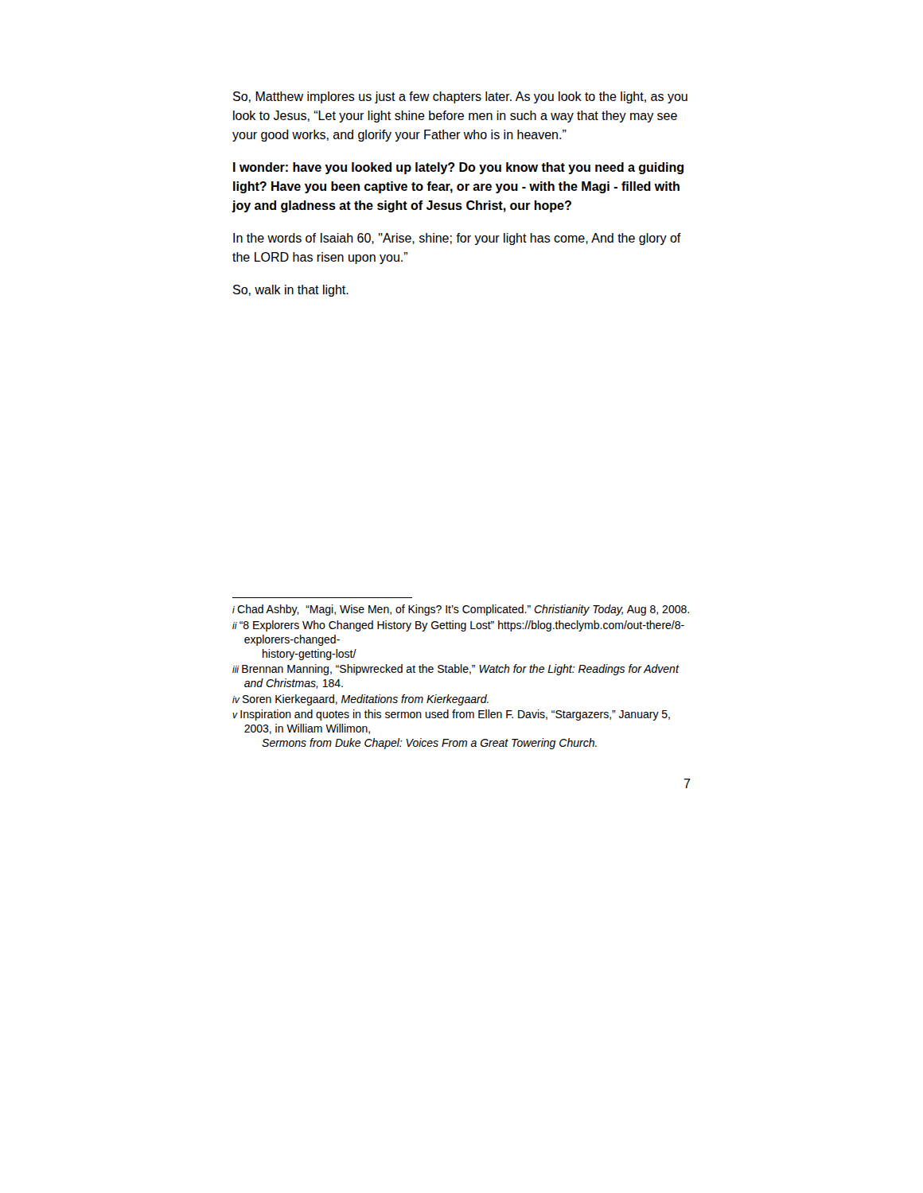So, Matthew implores us just a few chapters later. As you look to the light, as you look to Jesus, “Let your light shine before men in such a way that they may see your good works, and glorify your Father who is in heaven.”
I wonder: have you looked up lately? Do you know that you need a guiding light? Have you been captive to fear, or are you - with the Magi - filled with joy and gladness at the sight of Jesus Christ, our hope?
In the words of Isaiah 60, "Arise, shine; for your light has come, And the glory of the LORD has risen upon you.”
So, walk in that light.
i Chad Ashby, “Magi, Wise Men, of Kings? It’s Complicated.” Christianity Today, Aug 8, 2008.
ii“8 Explorers Who Changed History By Getting Lost” https://blog.theclymb.com/out-there/8-explorers-changed-history-getting-lost/
iii Brennan Manning, “Shipwrecked at the Stable,” Watch for the Light: Readings for Advent and Christmas, 184.
iv Soren Kierkegaard, Meditations from Kierkegaard.
v Inspiration and quotes in this sermon used from Ellen F. Davis, “Stargazers,” January 5, 2003, in William Willimon, Sermons from Duke Chapel: Voices From a Great Towering Church.
7